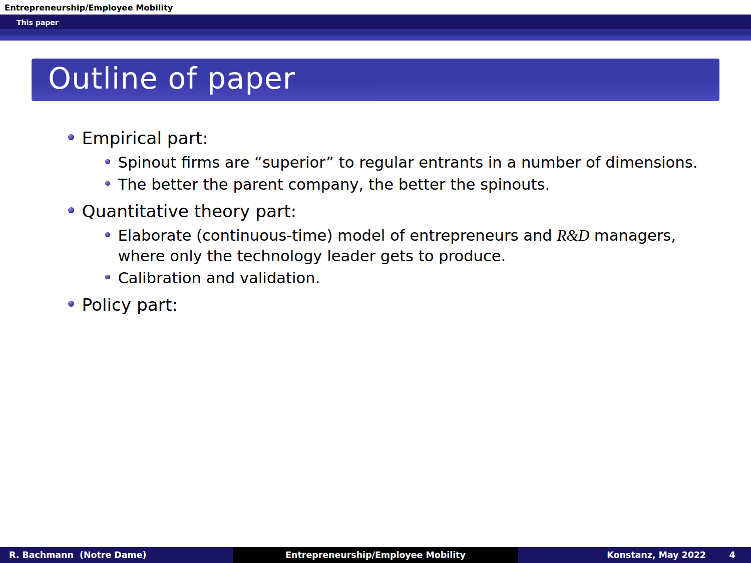Entrepreneurship/Employee Mobility
This paper
Outline of paper
Empirical part:
Spinout firms are “superior” to regular entrants in a number of dimensions.
The better the parent company, the better the spinouts.
Quantitative theory part:
Elaborate (continuous-time) model of entrepreneurs and R&D managers, where only the technology leader gets to produce.
Calibration and validation.
Policy part:
R. Bachmann (Notre Dame)
Entrepreneurship/Employee Mobility
Konstanz, May 2022
4